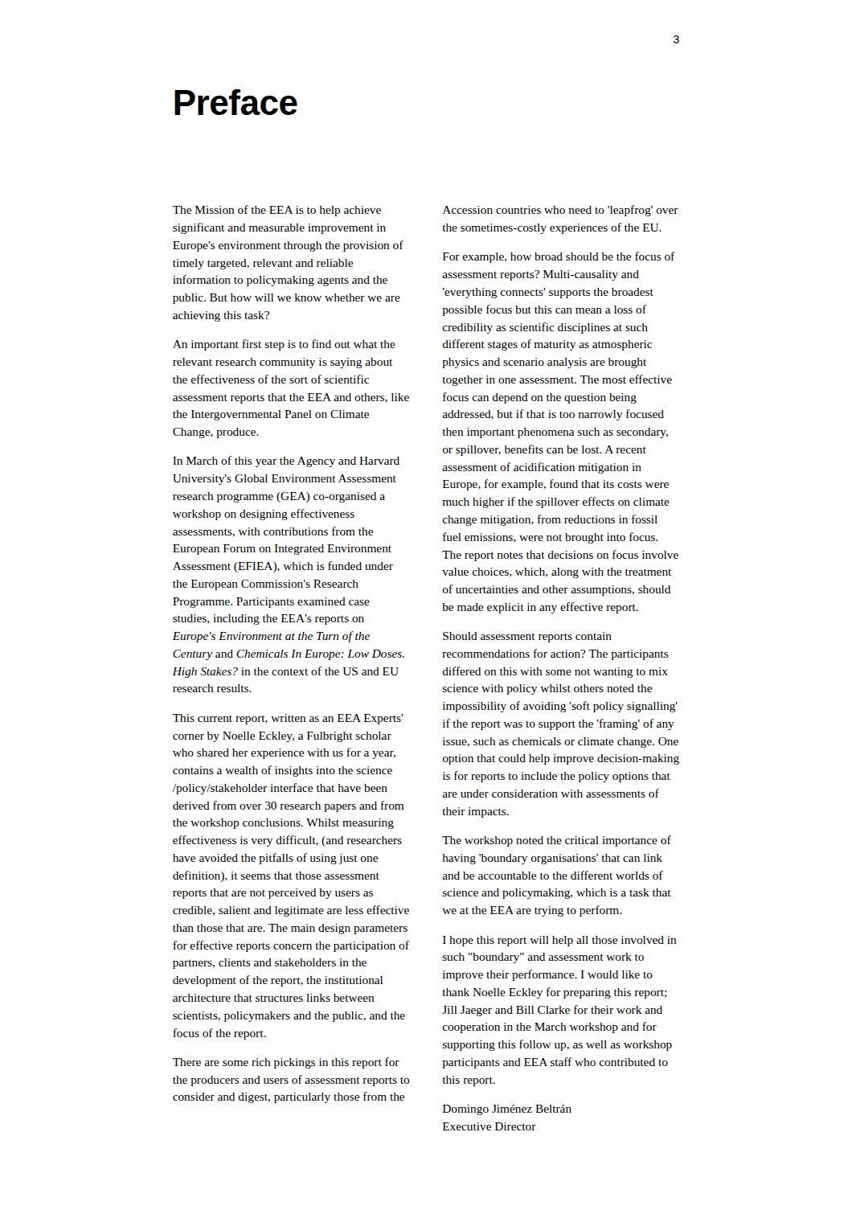3
Preface
The Mission of the EEA is to help achieve significant and measurable improvement in Europe's environment through the provision of timely targeted, relevant and reliable information to policymaking agents and the public. But how will we know whether we are achieving this task?
An important first step is to find out what the relevant research community is saying about the effectiveness of the sort of scientific assessment reports that the EEA and others, like the Intergovernmental Panel on Climate Change, produce.
In March of this year the Agency and Harvard University's Global Environment Assessment research programme (GEA) co-organised a workshop on designing effectiveness assessments, with contributions from the European Forum on Integrated Environment Assessment (EFIEA), which is funded under the European Commission's Research Programme. Participants examined case studies, including the EEA's reports on Europe's Environment at the Turn of the Century and Chemicals In Europe: Low Doses. High Stakes? in the context of the US and EU research results.
This current report, written as an EEA Experts' corner by Noelle Eckley, a Fulbright scholar who shared her experience with us for a year, contains a wealth of insights into the science /policy/stakeholder interface that have been derived from over 30 research papers and from the workshop conclusions. Whilst measuring effectiveness is very difficult, (and researchers have avoided the pitfalls of using just one definition), it seems that those assessment reports that are not perceived by users as credible, salient and legitimate are less effective than those that are. The main design parameters for effective reports concern the participation of partners, clients and stakeholders in the development of the report, the institutional architecture that structures links between scientists, policymakers and the public, and the focus of the report.
There are some rich pickings in this report for the producers and users of assessment reports to consider and digest, particularly those from the Accession countries who need to 'leapfrog' over the sometimes-costly experiences of the EU.
For example, how broad should be the focus of assessment reports? Multi-causality and 'everything connects' supports the broadest possible focus but this can mean a loss of credibility as scientific disciplines at such different stages of maturity as atmospheric physics and scenario analysis are brought together in one assessment. The most effective focus can depend on the question being addressed, but if that is too narrowly focused then important phenomena such as secondary, or spillover, benefits can be lost. A recent assessment of acidification mitigation in Europe, for example, found that its costs were much higher if the spillover effects on climate change mitigation, from reductions in fossil fuel emissions, were not brought into focus. The report notes that decisions on focus involve value choices, which, along with the treatment of uncertainties and other assumptions, should be made explicit in any effective report.
Should assessment reports contain recommendations for action? The participants differed on this with some not wanting to mix science with policy whilst others noted the impossibility of avoiding 'soft policy signalling' if the report was to support the 'framing' of any issue, such as chemicals or climate change. One option that could help improve decision-making is for reports to include the policy options that are under consideration with assessments of their impacts.
The workshop noted the critical importance of having 'boundary organisations' that can link and be accountable to the different worlds of science and policymaking, which is a task that we at the EEA are trying to perform.
I hope this report will help all those involved in such "boundary" and assessment work to improve their performance. I would like to thank Noelle Eckley for preparing this report; Jill Jaeger and Bill Clarke for their work and cooperation in the March workshop and for supporting this follow up, as well as workshop participants and EEA staff who contributed to this report.
Domingo Jiménez Beltrán
Executive Director